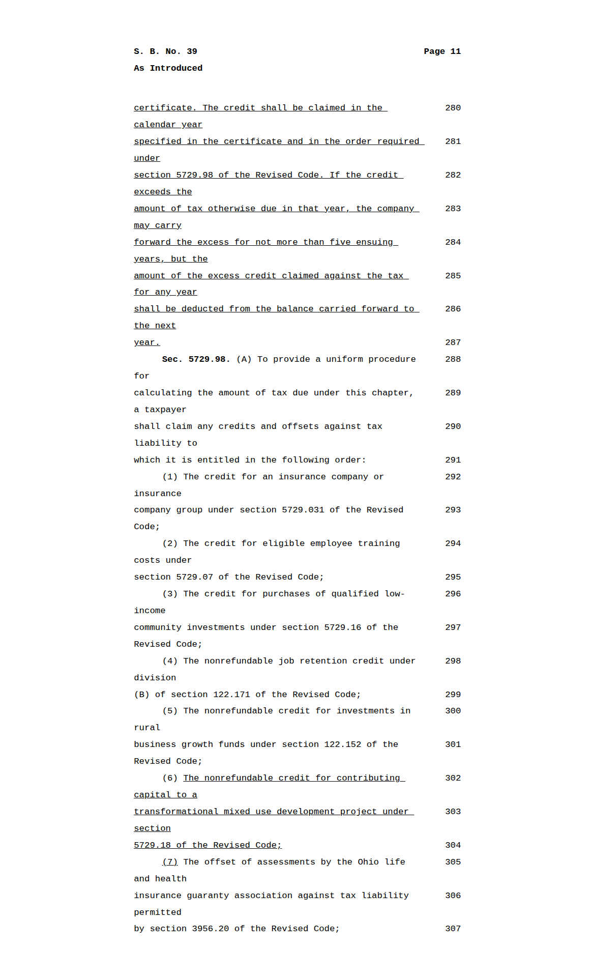S. B. No. 39
As Introduced
Page 11
certificate. The credit shall be claimed in the calendar year 280
specified in the certificate and in the order required under 281
section 5729.98 of the Revised Code. If the credit exceeds the 282
amount of tax otherwise due in that year, the company may carry 283
forward the excess for not more than five ensuing years, but the 284
amount of the excess credit claimed against the tax for any year 285
shall be deducted from the balance carried forward to the next 286
year. 287
Sec. 5729.98. (A) To provide a uniform procedure for 288
calculating the amount of tax due under this chapter, a taxpayer 289
shall claim any credits and offsets against tax liability to 290
which it is entitled in the following order: 291
(1) The credit for an insurance company or insurance 292
company group under section 5729.031 of the Revised Code; 293
(2) The credit for eligible employee training costs under 294
section 5729.07 of the Revised Code; 295
(3) The credit for purchases of qualified low-income 296
community investments under section 5729.16 of the Revised Code; 297
(4) The nonrefundable job retention credit under division 298
(B) of section 122.171 of the Revised Code; 299
(5) The nonrefundable credit for investments in rural 300
business growth funds under section 122.152 of the Revised Code; 301
(6) The nonrefundable credit for contributing capital to a 302
transformational mixed use development project under section 303
5729.18 of the Revised Code; 304
(7) The offset of assessments by the Ohio life and health 305
insurance guaranty association against tax liability permitted 306
by section 3956.20 of the Revised Code; 307